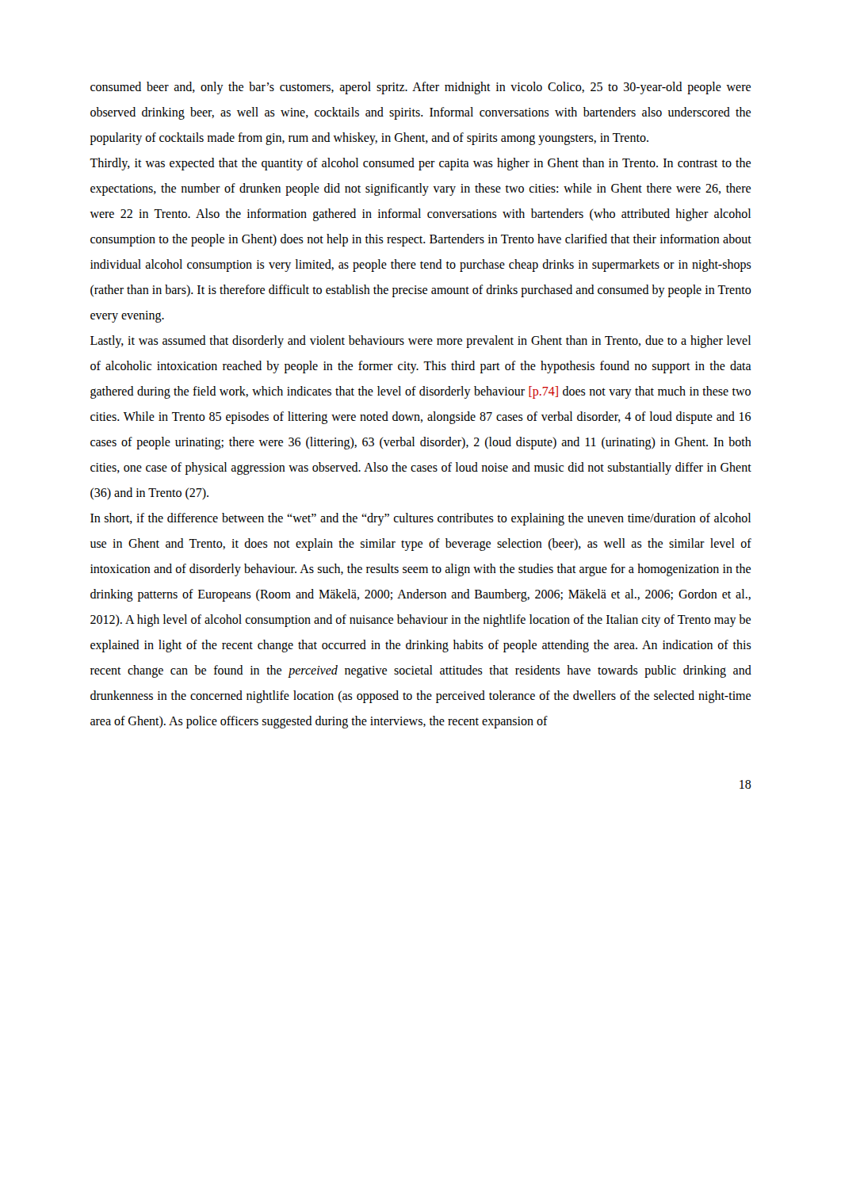consumed beer and, only the bar’s customers, aperol spritz. After midnight in vicolo Colico, 25 to 30-year-old people were observed drinking beer, as well as wine, cocktails and spirits. Informal conversations with bartenders also underscored the popularity of cocktails made from gin, rum and whiskey, in Ghent, and of spirits among youngsters, in Trento.
Thirdly, it was expected that the quantity of alcohol consumed per capita was higher in Ghent than in Trento. In contrast to the expectations, the number of drunken people did not significantly vary in these two cities: while in Ghent there were 26, there were 22 in Trento. Also the information gathered in informal conversations with bartenders (who attributed higher alcohol consumption to the people in Ghent) does not help in this respect. Bartenders in Trento have clarified that their information about individual alcohol consumption is very limited, as people there tend to purchase cheap drinks in supermarkets or in night-shops (rather than in bars). It is therefore difficult to establish the precise amount of drinks purchased and consumed by people in Trento every evening.
Lastly, it was assumed that disorderly and violent behaviours were more prevalent in Ghent than in Trento, due to a higher level of alcoholic intoxication reached by people in the former city. This third part of the hypothesis found no support in the data gathered during the field work, which indicates that the level of disorderly behaviour [p.74] does not vary that much in these two cities. While in Trento 85 episodes of littering were noted down, alongside 87 cases of verbal disorder, 4 of loud dispute and 16 cases of people urinating; there were 36 (littering), 63 (verbal disorder), 2 (loud dispute) and 11 (urinating) in Ghent. In both cities, one case of physical aggression was observed. Also the cases of loud noise and music did not substantially differ in Ghent (36) and in Trento (27).
In short, if the difference between the “wet” and the “dry” cultures contributes to explaining the uneven time/duration of alcohol use in Ghent and Trento, it does not explain the similar type of beverage selection (beer), as well as the similar level of intoxication and of disorderly behaviour. As such, the results seem to align with the studies that argue for a homogenization in the drinking patterns of Europeans (Room and Mäkelä, 2000; Anderson and Baumberg, 2006; Mäkelä et al., 2006; Gordon et al., 2012). A high level of alcohol consumption and of nuisance behaviour in the nightlife location of the Italian city of Trento may be explained in light of the recent change that occurred in the drinking habits of people attending the area. An indication of this recent change can be found in the perceived negative societal attitudes that residents have towards public drinking and drunkenness in the concerned nightlife location (as opposed to the perceived tolerance of the dwellers of the selected night-time area of Ghent). As police officers suggested during the interviews, the recent expansion of
18